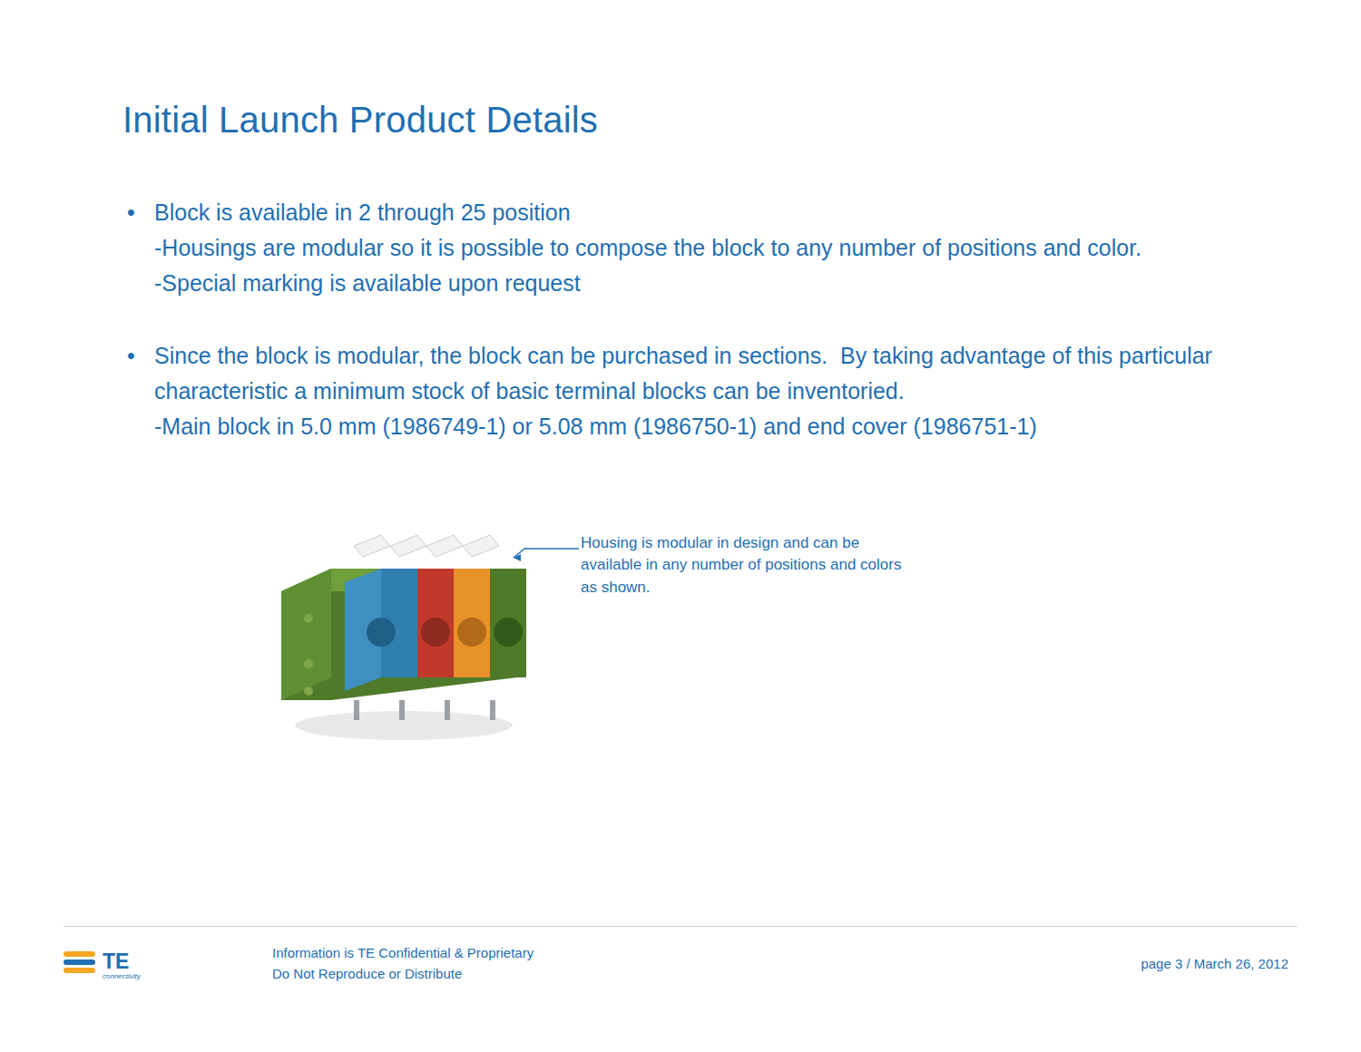Initial Launch Product Details
Block is available in 2 through 25 position -Housings are modular so it is possible to compose the block to any number of positions and color. -Special marking is available upon request
Since the block is modular, the block can be purchased in sections. By taking advantage of this particular characteristic a minimum stock of basic terminal blocks can be inventoried. -Main block in 5.0 mm (1986749-1) or 5.08 mm (1986750-1) and end cover (1986751-1)
Housing is modular in design and can be available in any number of positions and colors as shown.
TE connectivity
Information is TE Confidential & Proprietary
Do Not Reproduce or Distribute
page 3 / March 26, 2012